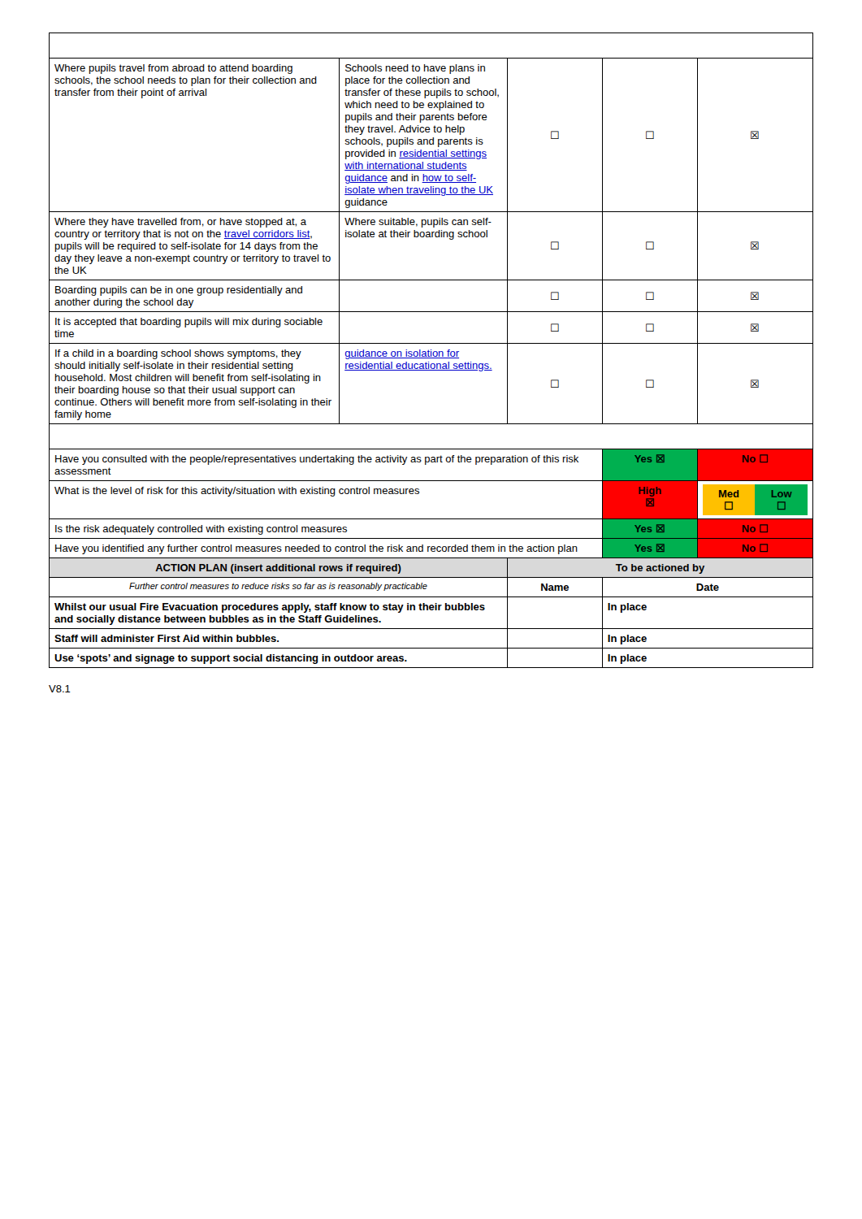| Where pupils travel from abroad to attend boarding schools, the school needs to plan for their collection and transfer from their point of arrival | Schools need to have plans in place for the collection and transfer of these pupils to school, which need to be explained to pupils and their parents before they travel. Advice to help schools, pupils and parents is provided in residential settings with international students guidance and in how to self-isolate when traveling to the UK guidance | ☐ | ☐ | ☒ |
| Where they have travelled from, or have stopped at, a country or territory that is not on the travel corridors list , pupils will be required to self-isolate for 14 days from the day they leave a non-exempt country or territory to travel to the UK | Where suitable, pupils can self-isolate at their boarding school | ☐ | ☐ | ☒ |
| Boarding pupils can be in one group residentially and another during the school day | | ☐ | ☐ | ☒ |
| It is accepted that boarding pupils will mix during sociable time | | ☐ | ☐ | ☒ |
| If a child in a boarding school shows symptoms, they should initially self-isolate in their residential setting household. Most children will benefit from self-isolating in their boarding house so that their usual support can continue. Others will benefit more from self-isolating in their family home | guidance on isolation for residential educational settings. | ☐ | ☐ | ☒ |
| Have you consulted with the people/representatives undertaking the activity as part of the preparation of this risk assessment | Yes ☒ | No ☐ |
| What is the level of risk for this activity/situation with existing control measures | High ☒ | / Med ☐ / Low ☐ / |
| Is the risk adequately controlled with existing control measures | Yes ☒ | No ☐ |
| Have you identified any further control measures needed to control the risk and recorded them in the action plan | Yes ☒ | No ☐ |
| ACTION PLAN (insert additional rows if required) | To be actioned by |
| Further control measures to reduce risks so far as is reasonably practicable | Name | Date |
| Whilst our usual Fire Evacuation procedures apply, staff know to stay in their bubbles and socially distance between bubbles as in the Staff Guidelines. | | In place |
| Staff will administer First Aid within bubbles. | | In place |
| Use ‘spots’ and signage to support social distancing in outdoor areas. | | In place |
V8.1